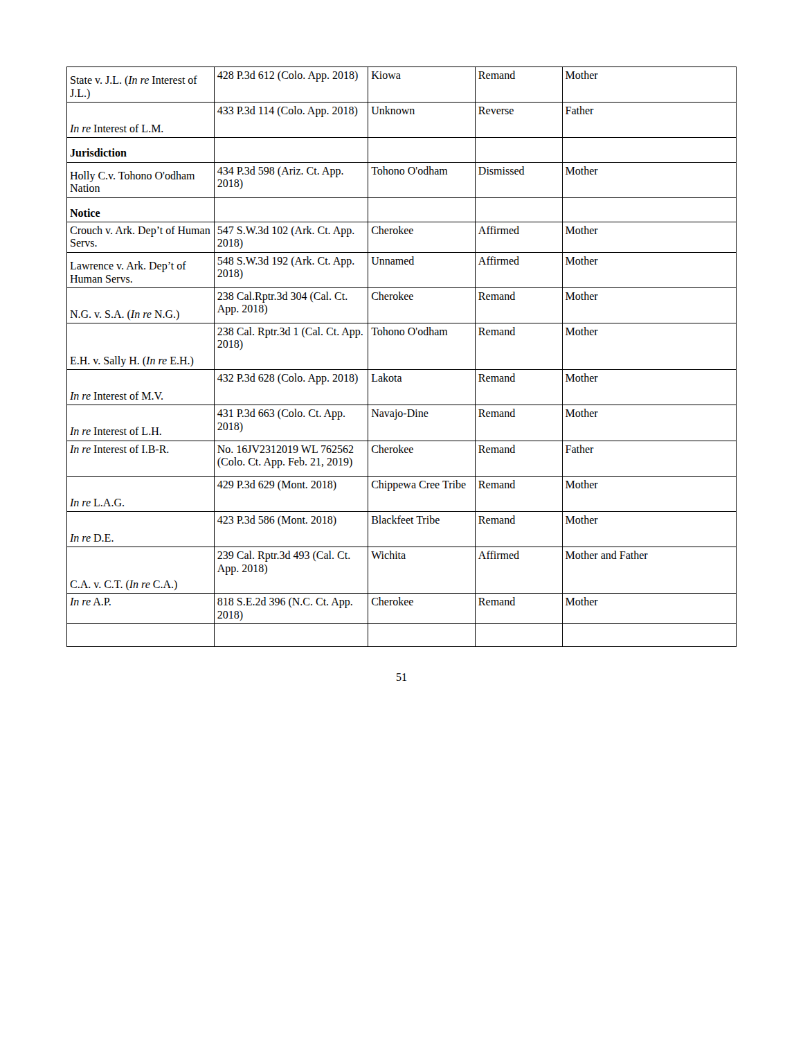| State v. J.L. ( In re Interest of J.L.) | 428 P.3d 612 (Colo. App. 2018) | Kiowa | Remand | Mother |
| In re Interest of L.M. | 433 P.3d 114 (Colo. App. 2018) | Unknown | Reverse | Father |
| Jurisdiction | | | | |
| Holly C.v. Tohono O'odham Nation | 434 P.3d 598 (Ariz. Ct. App. 2018) | Tohono O'odham | Dismissed | Mother |
| Notice | | | | |
| Crouch v. Ark. Dep’t of Human Servs. | 547 S.W.3d 102 (Ark. Ct. App. 2018) | Cherokee | Affirmed | Mother |
| Lawrence v. Ark. Dep’t of Human Servs. | 548 S.W.3d 192 (Ark. Ct. App. 2018) | Unnamed | Affirmed | Mother |
| N.G. v. S.A. ( In re N.G.) | 238 Cal.Rptr.3d 304 (Cal. Ct. App. 2018) | Cherokee | Remand | Mother |
| E.H. v. Sally H. ( In re E.H.) | 238 Cal. Rptr.3d 1 (Cal. Ct. App. 2018) | Tohono O'odham | Remand | Mother |
| In re Interest of M.V. | 432 P.3d 628 (Colo. App. 2018) | Lakota | Remand | Mother |
| In re Interest of L.H. | 431 P.3d 663 (Colo. Ct. App. 2018) | Navajo-Dine | Remand | Mother |
| In re Interest of I.B-R. | No. 16JV2312019 WL 762562 (Colo. Ct. App. Feb. 21, 2019) | Cherokee | Remand | Father |
| In re L.A.G. | 429 P.3d 629 (Mont. 2018) | Chippewa Cree Tribe | Remand | Mother |
| In re D.E. | 423 P.3d 586 (Mont. 2018) | Blackfeet Tribe | Remand | Mother |
| C.A. v. C.T. ( In re C.A.) | 239 Cal. Rptr.3d 493 (Cal. Ct. App. 2018) | Wichita | Affirmed | Mother and Father |
| In re A.P. | 818 S.E.2d 396 (N.C. Ct. App. 2018) | Cherokee | Remand | Mother |
51